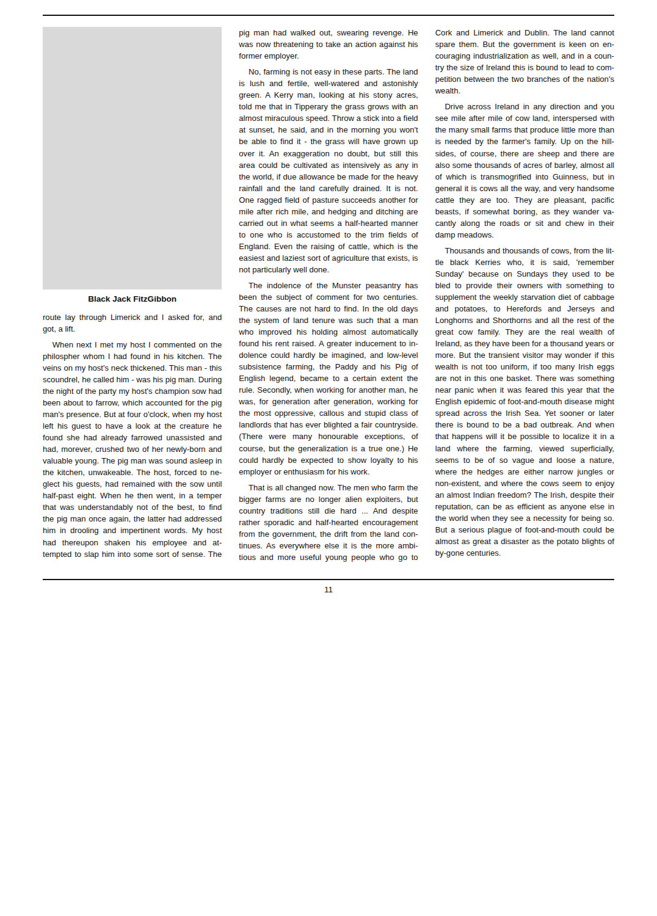Black Jack FitzGibbon
route lay through Limerick and I asked for, and got, a lift.
When next I met my host I commented on the philospher whom I had found in his kitchen. The veins on my host's neck thickened. This man - this scoundrel, he called him - was his pig man. During the night of the party my host's champion sow had been about to farrow, which accounted for the pig man's presence. But at four o'clock, when my host left his guest to have a look at the creature he found she had already farrowed unassisted and had, morever, crushed two of her newly-born and valuable young. The pig man was sound asleep in the kitchen, unwakeable. The host, forced to neglect his guests, had remained with the sow until half-past eight. When he then went, in a temper that was understandably not of the best, to find the pig man once again, the latter had addressed him in drooling and impertinent words. My host had thereupon shaken his employee and attempted to slap him into some sort of sense. The pig man had walked out, swearing revenge. He was now threatening to take an action against his former employer.
No, farming is not easy in these parts. The land is lush and fertile, well-watered and astonishly green. A Kerry man, looking at his stony acres, told me that in Tipperary the grass grows with an almost miraculous speed. Throw a stick into a field at sunset, he said, and in the morning you won't be able to find it - the grass will have grown up over it. An exaggeration no doubt, but still this area could be cultivated as intensively as any in the world, if due allowance be made for the heavy rainfall and the land carefully drained. It is not. One ragged field of pasture succeeds another for mile after rich mile, and hedging and ditching are carried out in what seems a half-hearted manner to one who is accustomed to the trim fields of England. Even the raising of cattle, which is the easiest and laziest sort of agriculture that exists, is not particularly well done.
The indolence of the Munster peasantry has been the subject of comment for two centuries. The causes are not hard to find. In the old days the system of land tenure was such that a man who improved his holding almost automatically found his rent raised. A greater inducement to indolence could hardly be imagined, and low-level subsistence farming, the Paddy and his Pig of English legend, became to a certain extent the rule. Secondly, when working for another man, he was, for generation after generation, working for the most oppressive, callous and stupid class of landlords that has ever blighted a fair countryside. (There were many honourable exceptions, of course, but the generalization is a true one.) He could hardly be expected to show loyalty to his employer or enthusiasm for his work.
That is all changed now. The men who farm the bigger farms are no longer alien exploiters, but country traditions still die hard ... And despite rather sporadic and half-hearted encouragement from the government, the drift from the land continues. As everywhere else it is the more ambitious and more useful young people who go to Cork and Limerick and Dublin. The land cannot spare them. But the government is keen on encouraging industrialization as well, and in a country the size of Ireland this is bound to lead to competition between the two branches of the nation's wealth.
Drive across Ireland in any direction and you see mile after mile of cow land, interspersed with the many small farms that produce little more than is needed by the farmer's family. Up on the hillsides, of course, there are sheep and there are also some thousands of acres of barley, almost all of which is transmogrified into Guinness, but in general it is cows all the way, and very handsome cattle they are too. They are pleasant, pacific beasts, if somewhat boring, as they wander vacantly along the roads or sit and chew in their damp meadows.
Thousands and thousands of cows, from the little black Kerries who, it is said, 'remember Sunday' because on Sundays they used to be bled to provide their owners with something to supplement the weekly starvation diet of cabbage and potatoes, to Herefords and Jerseys and Longhorns and Shorthorns and all the rest of the great cow family. They are the real wealth of Ireland, as they have been for a thousand years or more. But the transient visitor may wonder if this wealth is not too uniform, if too many Irish eggs are not in this one basket. There was something near panic when it was feared this year that the English epidemic of foot-and-mouth disease might spread across the Irish Sea. Yet sooner or later there is bound to be a bad outbreak. And when that happens will it be possible to localize it in a land where the farming, viewed superficially, seems to be of so vague and loose a nature, where the hedges are either narrow jungles or non-existent, and where the cows seem to enjoy an almost Indian freedom? The Irish, despite their reputation, can be as efficient as anyone else in the world when they see a necessity for being so. But a serious plague of foot-and-mouth could be almost as great a disaster as the potato blights of by-gone centuries.
11